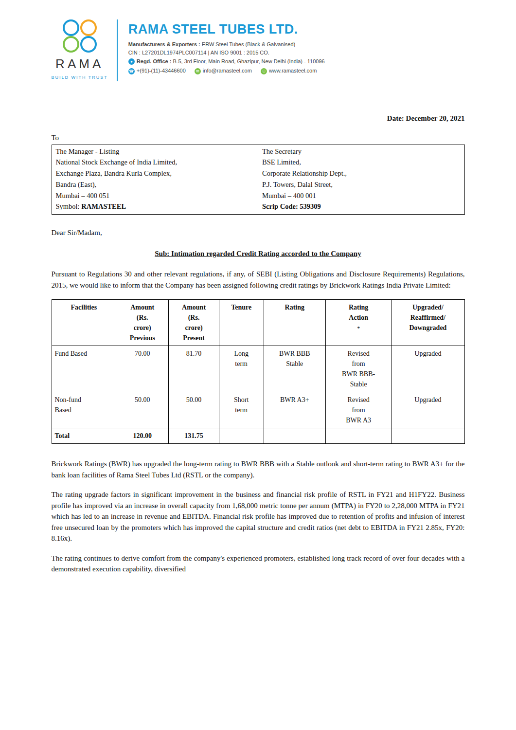RAMA
BUILD WITH TRUST
RAMA STEEL TUBES LTD.
Manufacturers & Exporters : ERW Steel Tubes (Black & Galvanised)
CIN : L27201DL1974PLC007114 | AN ISO 9001 : 2015 CO.
●Regd. Office : B-5, 3rd Floor, Main Road, Ghazipur, New Delhi (India) - 110096
☎+(91)-(11)-43446600 ✉info@ramasteel.com ☉www.ramasteel.com
Date: December 20, 2021
To
| The Manager - Listing National Stock Exchange of India Limited, Exchange Plaza, Bandra Kurla Complex, Bandra (East), Mumbai – 400 051 Symbol: RAMASTEEL | The Secretary BSE Limited, Corporate Relationship Dept., P.J. Towers, Dalal Street, Mumbai – 400 001 Scrip Code: 539309 |
Dear Sir/Madam,
Sub: Intimation regarded Credit Rating accorded to the Company
Pursuant to Regulations 30 and other relevant regulations, if any, of SEBI (Listing Obligations and Disclosure Requirements) Regulations, 2015, we would like to inform that the Company has been assigned following credit ratings by Brickwork Ratings India Private Limited:
| Facilities | Amount (Rs. crore) Previous | Amount (Rs. crore) Present | Tenure | Rating | Rating Action * | Upgraded/ Reaffirmed/ Downgraded |
| --- | --- | --- | --- | --- | --- | --- |
| Fund Based | 70.00 | 81.70 | Long term | BWR BBB Stable | Revised from BWR BBB- Stable | Upgraded |
| Non-fund Based | 50.00 | 50.00 | Short term | BWR A3+ | Revised from BWR A3 | Upgraded |
| Total | 120.00 | 131.75 | | | | |
Brickwork Ratings (BWR) has upgraded the long-term rating to BWR BBB with a Stable outlook and short-term rating to BWR A3+ for the bank loan facilities of Rama Steel Tubes Ltd (RSTL or the company).
The rating upgrade factors in significant improvement in the business and financial risk profile of RSTL in FY21 and H1FY22. Business profile has improved via an increase in overall capacity from 1,68,000 metric tonne per annum (MTPA) in FY20 to 2,28,000 MTPA in FY21 which has led to an increase in revenue and EBITDA. Financial risk profile has improved due to retention of profits and infusion of interest free unsecured loan by the promoters which has improved the capital structure and credit ratios (net debt to EBITDA in FY21 2.85x, FY20: 8.16x).
The rating continues to derive comfort from the company's experienced promoters, established long track record of over four decades with a demonstrated execution capability, diversified